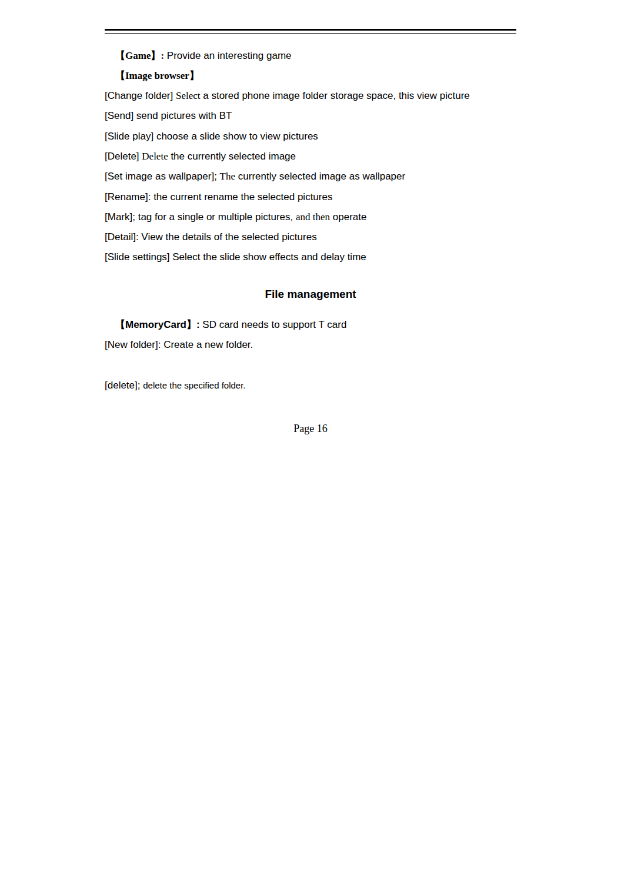【Game】: Provide an interesting game
【Image browser】
[Change folder] Select a stored phone image folder storage space, this view picture
[Send] send pictures with BT
[Slide play] choose a slide show to view pictures
[Delete] Delete the currently selected image
[Set image as wallpaper]; The currently selected image as wallpaper
[Rename]: the current rename the selected pictures
[Mark]; tag for a single or multiple pictures, and then operate
[Detail]: View the details of the selected pictures
[Slide settings] Select the slide show effects and delay time
File management
【MemoryCard】: SD card needs to support T card
[New folder]: Create a new folder.
[delete]; delete the specified folder.
Page 16